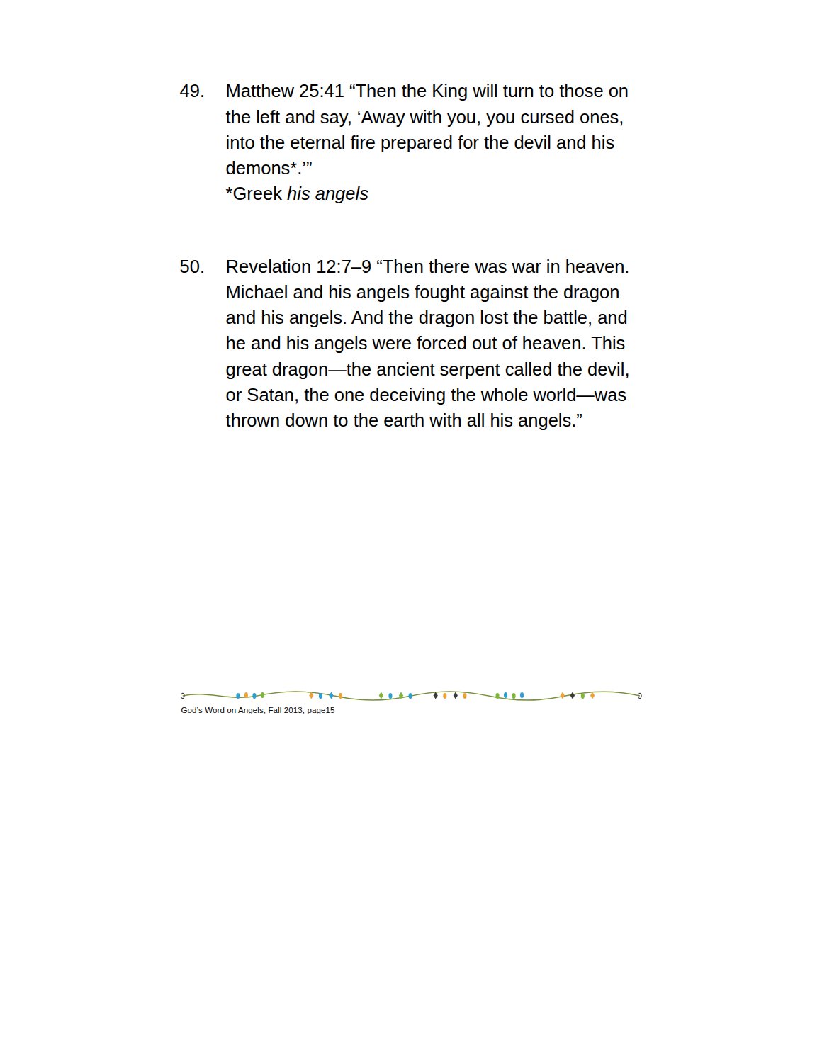49. Matthew 25:41 “Then the King will turn to those on the left and say, ‘Away with you, you cursed ones, into the eternal fire prepared for the devil and his demons*.’” *Greek his angels
50. Revelation 12:7–9 “Then there was war in heaven. Michael and his angels fought against the dragon and his angels. And the dragon lost the battle, and he and his angels were forced out of heaven. This great dragon—the ancient serpent called the devil, or Satan, the one deceiving the whole world—was thrown down to the earth with all his angels.”
God’s Word on Angels, Fall 2013, page15